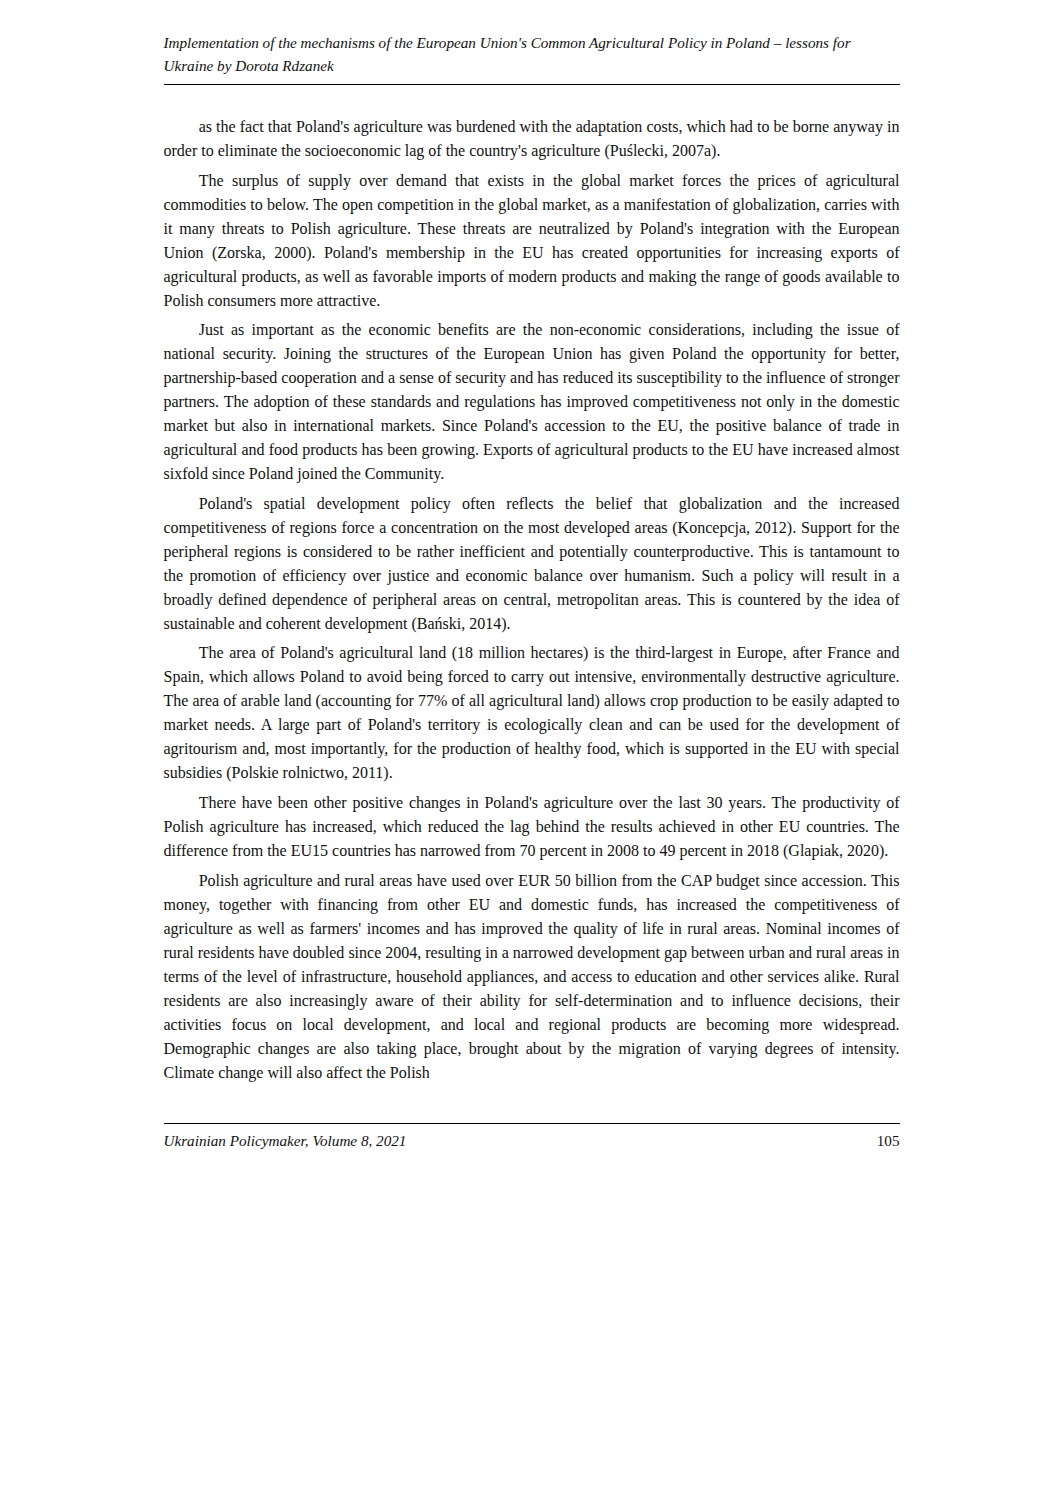Implementation of the mechanisms of the European Union's Common Agricultural Policy in Poland – lessons for Ukraine by Dorota Rdzanek
as the fact that Poland's agriculture was burdened with the adaptation costs, which had to be borne anyway in order to eliminate the socioeconomic lag of the country's agriculture (Puślecki, 2007a).
The surplus of supply over demand that exists in the global market forces the prices of agricultural commodities to below. The open competition in the global market, as a manifestation of globalization, carries with it many threats to Polish agriculture. These threats are neutralized by Poland's integration with the European Union (Zorska, 2000). Poland's membership in the EU has created opportunities for increasing exports of agricultural products, as well as favorable imports of modern products and making the range of goods available to Polish consumers more attractive.
Just as important as the economic benefits are the non-economic considerations, including the issue of national security. Joining the structures of the European Union has given Poland the opportunity for better, partnership-based cooperation and a sense of security and has reduced its susceptibility to the influence of stronger partners. The adoption of these standards and regulations has improved competitiveness not only in the domestic market but also in international markets. Since Poland's accession to the EU, the positive balance of trade in agricultural and food products has been growing. Exports of agricultural products to the EU have increased almost sixfold since Poland joined the Community.
Poland's spatial development policy often reflects the belief that globalization and the increased competitiveness of regions force a concentration on the most developed areas (Koncepcja, 2012). Support for the peripheral regions is considered to be rather inefficient and potentially counterproductive. This is tantamount to the promotion of efficiency over justice and economic balance over humanism. Such a policy will result in a broadly defined dependence of peripheral areas on central, metropolitan areas. This is countered by the idea of sustainable and coherent development (Bański, 2014).
The area of Poland's agricultural land (18 million hectares) is the third-largest in Europe, after France and Spain, which allows Poland to avoid being forced to carry out intensive, environmentally destructive agriculture. The area of arable land (accounting for 77% of all agricultural land) allows crop production to be easily adapted to market needs. A large part of Poland's territory is ecologically clean and can be used for the development of agritourism and, most importantly, for the production of healthy food, which is supported in the EU with special subsidies (Polskie rolnictwo, 2011).
There have been other positive changes in Poland's agriculture over the last 30 years. The productivity of Polish agriculture has increased, which reduced the lag behind the results achieved in other EU countries. The difference from the EU15 countries has narrowed from 70 percent in 2008 to 49 percent in 2018 (Glapiak, 2020).
Polish agriculture and rural areas have used over EUR 50 billion from the CAP budget since accession. This money, together with financing from other EU and domestic funds, has increased the competitiveness of agriculture as well as farmers' incomes and has improved the quality of life in rural areas. Nominal incomes of rural residents have doubled since 2004, resulting in a narrowed development gap between urban and rural areas in terms of the level of infrastructure, household appliances, and access to education and other services alike. Rural residents are also increasingly aware of their ability for self-determination and to influence decisions, their activities focus on local development, and local and regional products are becoming more widespread. Demographic changes are also taking place, brought about by the migration of varying degrees of intensity. Climate change will also affect the Polish
Ukrainian Policymaker, Volume 8, 2021 105